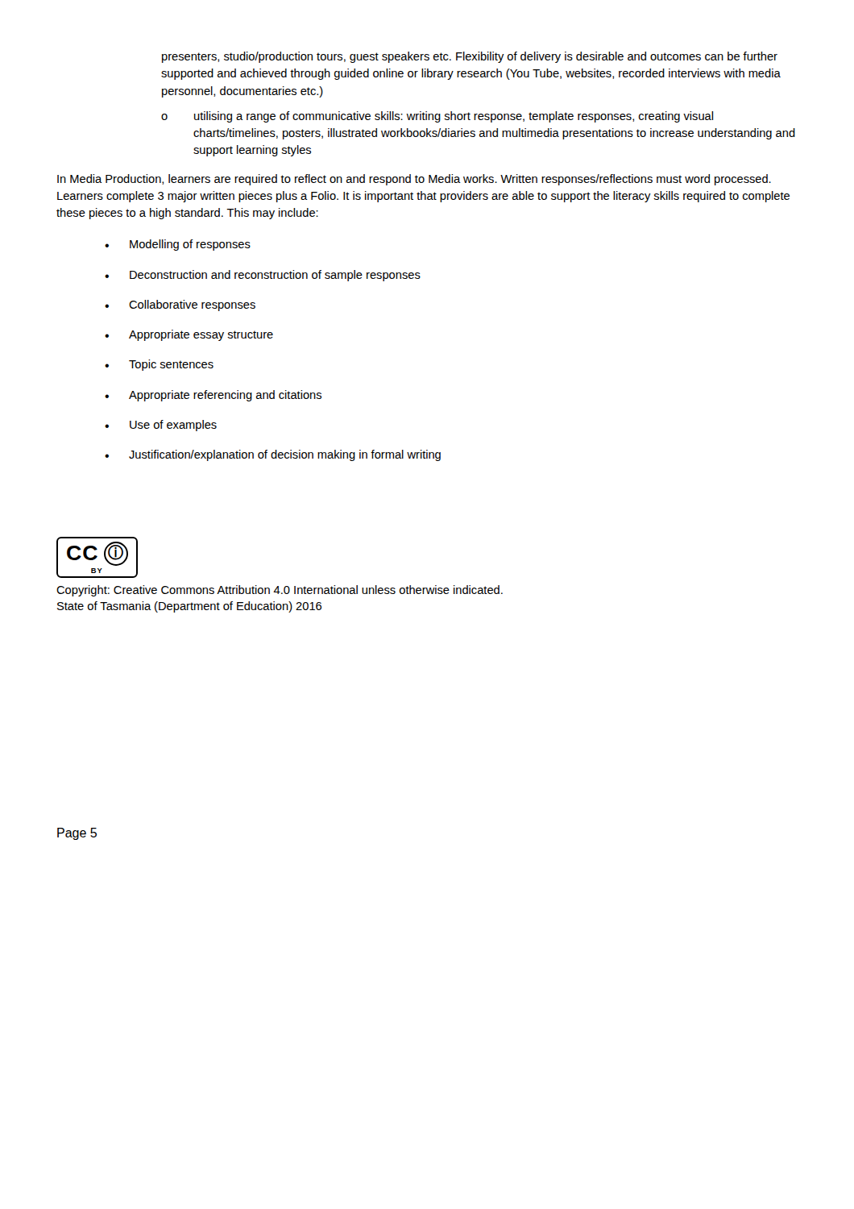presenters, studio/production tours, guest speakers etc. Flexibility of delivery is desirable and outcomes can be further supported and achieved through guided online or library research (You Tube, websites, recorded interviews with media personnel, documentaries etc.)
o utilising a range of communicative skills: writing short response, template responses, creating visual charts/timelines, posters, illustrated workbooks/diaries and multimedia presentations to increase understanding and support learning styles
In Media Production, learners are required to reflect on and respond to Media works. Written responses/reflections must word processed. Learners complete 3 major written pieces plus a Folio. It is important that providers are able to support the literacy skills required to complete these pieces to a high standard. This may include:
Modelling of responses
Deconstruction and reconstruction of sample responses
Collaborative responses
Appropriate essay structure
Topic sentences
Appropriate referencing and citations
Use of examples
Justification/explanation of decision making in formal writing
CCⓘ
BY
Copyright: Creative Commons Attribution 4.0 International unless otherwise indicated.
State of Tasmania (Department of Education) 2016
Page 5